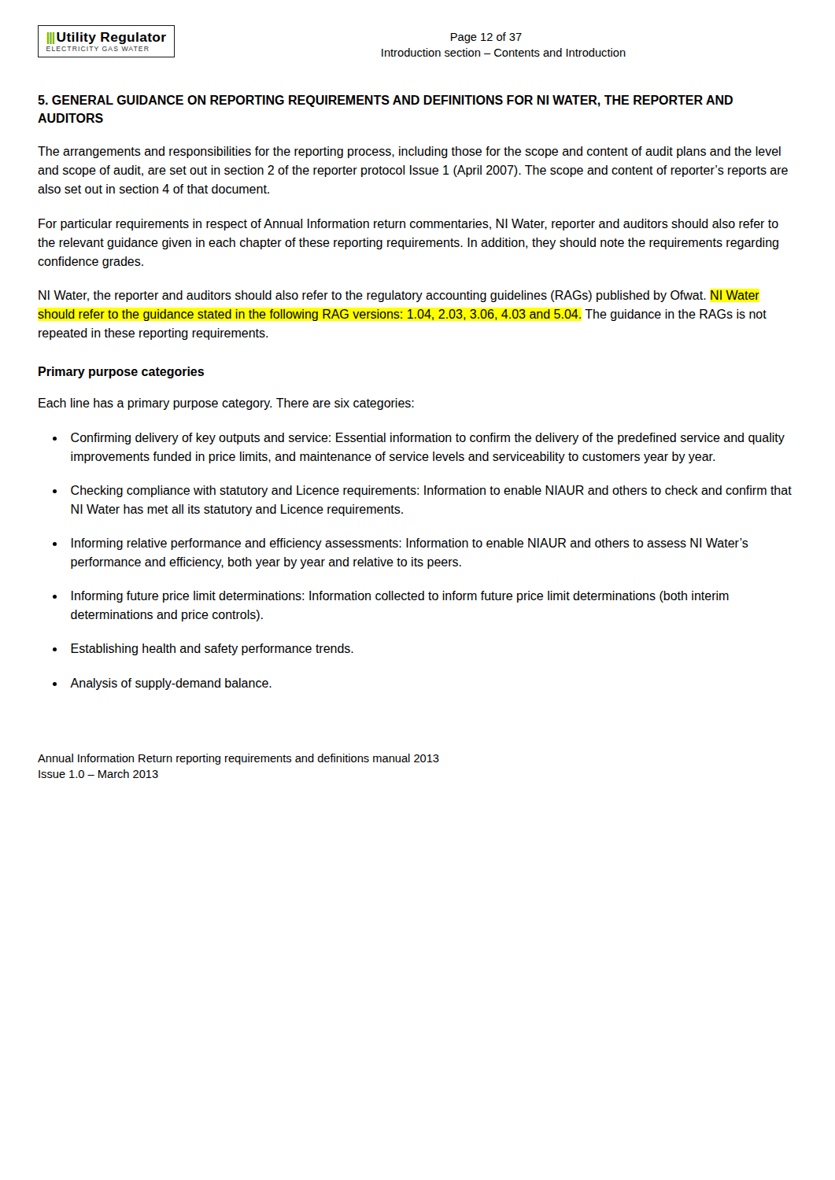|||Utility Regulator
ELECTRICITY GAS WATER
Page 12 of 37
Introduction section – Contents and Introduction
5. GENERAL GUIDANCE ON REPORTING REQUIREMENTS AND DEFINITIONS FOR NI WATER, THE REPORTER AND AUDITORS
The arrangements and responsibilities for the reporting process, including those for the scope and content of audit plans and the level and scope of audit, are set out in section 2 of the reporter protocol Issue 1 (April 2007). The scope and content of reporter’s reports are also set out in section 4 of that document.
For particular requirements in respect of Annual Information return commentaries, NI Water, reporter and auditors should also refer to the relevant guidance given in each chapter of these reporting requirements. In addition, they should note the requirements regarding confidence grades.
NI Water, the reporter and auditors should also refer to the regulatory accounting guidelines (RAGs) published by Ofwat. NI Water should refer to the guidance stated in the following RAG versions: 1.04, 2.03, 3.06, 4.03 and 5.04. The guidance in the RAGs is not repeated in these reporting requirements.
Primary purpose categories
Each line has a primary purpose category. There are six categories:
Confirming delivery of key outputs and service: Essential information to confirm the delivery of the predefined service and quality improvements funded in price limits, and maintenance of service levels and serviceability to customers year by year.
Checking compliance with statutory and Licence requirements: Information to enable NIAUR and others to check and confirm that NI Water has met all its statutory and Licence requirements.
Informing relative performance and efficiency assessments: Information to enable NIAUR and others to assess NI Water’s performance and efficiency, both year by year and relative to its peers.
Informing future price limit determinations: Information collected to inform future price limit determinations (both interim determinations and price controls).
Establishing health and safety performance trends.
Analysis of supply-demand balance.
Annual Information Return reporting requirements and definitions manual 2013
Issue 1.0 – March 2013